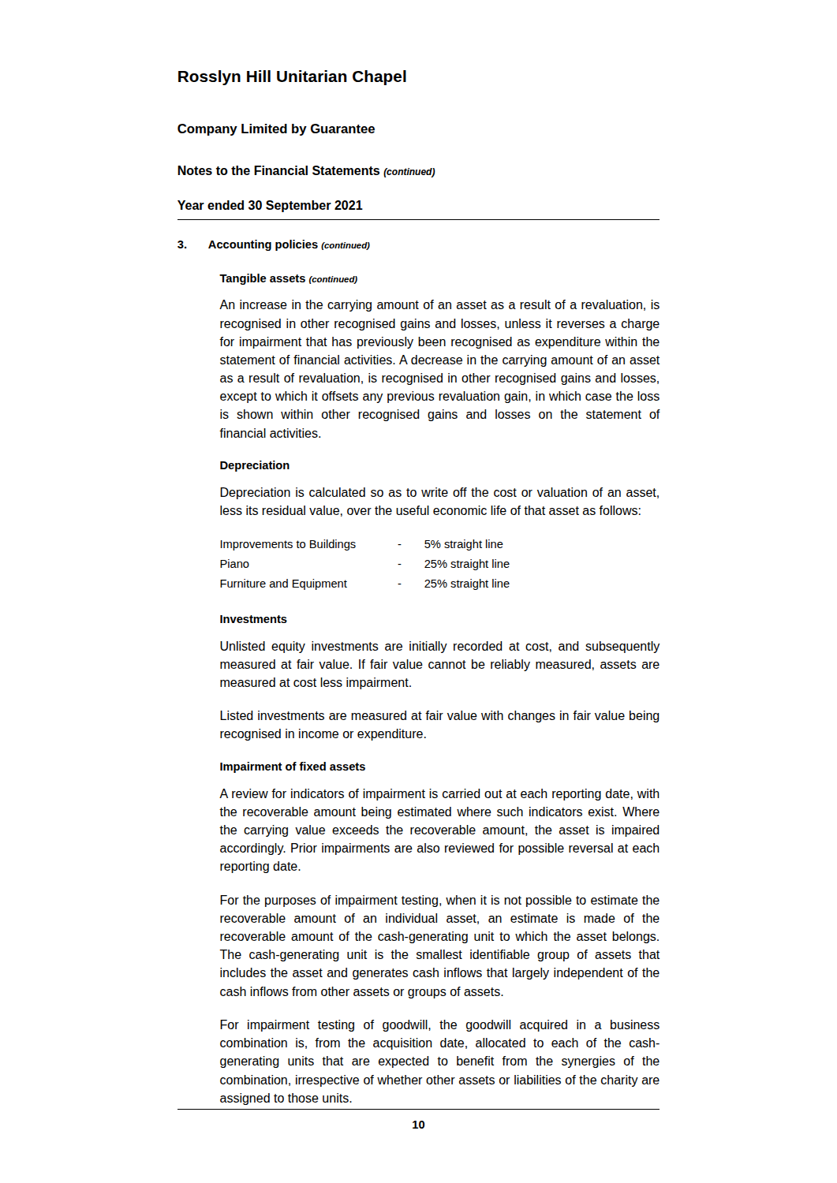Rosslyn Hill Unitarian Chapel
Company Limited by Guarantee
Notes to the Financial Statements (continued)
Year ended 30 September 2021
3.
Accounting policies (continued)
Tangible assets (continued)
An increase in the carrying amount of an asset as a result of a revaluation, is recognised in other recognised gains and losses, unless it reverses a charge for impairment that has previously been recognised as expenditure within the statement of financial activities. A decrease in the carrying amount of an asset as a result of revaluation, is recognised in other recognised gains and losses, except to which it offsets any previous revaluation gain, in which case the loss is shown within other recognised gains and losses on the statement of financial activities.
Depreciation
Depreciation is calculated so as to write off the cost or valuation of an asset, less its residual value, over the useful economic life of that asset as follows:
| Improvements to Buildings | - | 5% straight line |
| Piano | - | 25% straight line |
| Furniture and Equipment | - | 25% straight line |
Investments
Unlisted equity investments are initially recorded at cost, and subsequently measured at fair value. If fair value cannot be reliably measured, assets are measured at cost less impairment.
Listed investments are measured at fair value with changes in fair value being recognised in income or expenditure.
Impairment of fixed assets
A review for indicators of impairment is carried out at each reporting date, with the recoverable amount being estimated where such indicators exist. Where the carrying value exceeds the recoverable amount, the asset is impaired accordingly. Prior impairments are also reviewed for possible reversal at each reporting date.
For the purposes of impairment testing, when it is not possible to estimate the recoverable amount of an individual asset, an estimate is made of the recoverable amount of the cash-generating unit to which the asset belongs. The cash-generating unit is the smallest identifiable group of assets that includes the asset and generates cash inflows that largely independent of the cash inflows from other assets or groups of assets.
For impairment testing of goodwill, the goodwill acquired in a business combination is, from the acquisition date, allocated to each of the cash-generating units that are expected to benefit from the synergies of the combination, irrespective of whether other assets or liabilities of the charity are assigned to those units.
10